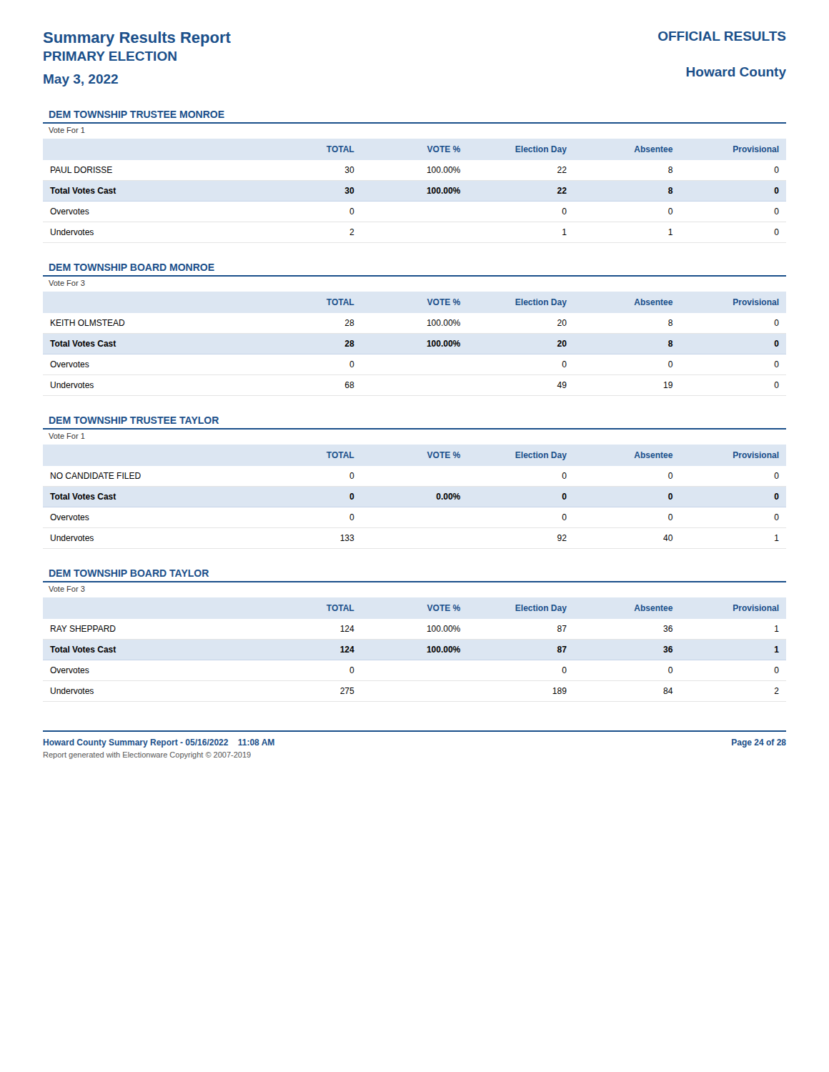OFFICIAL RESULTS
Howard County
Summary Results Report
PRIMARY ELECTION
May 3, 2022
DEM TOWNSHIP TRUSTEE MONROE
Vote For 1
| | TOTAL | VOTE % | Election Day | Absentee | Provisional |
| --- | --- | --- | --- | --- | --- |
| PAUL DORISSE | 30 | 100.00% | 22 | 8 | 0 |
| Total Votes Cast | 30 | 100.00% | 22 | 8 | 0 |
| Overvotes | 0 | | 0 | 0 | 0 |
| Undervotes | 2 | | 1 | 1 | 0 |
DEM TOWNSHIP BOARD MONROE
Vote For 3
| | TOTAL | VOTE % | Election Day | Absentee | Provisional |
| --- | --- | --- | --- | --- | --- |
| KEITH OLMSTEAD | 28 | 100.00% | 20 | 8 | 0 |
| Total Votes Cast | 28 | 100.00% | 20 | 8 | 0 |
| Overvotes | 0 | | 0 | 0 | 0 |
| Undervotes | 68 | | 49 | 19 | 0 |
DEM TOWNSHIP TRUSTEE TAYLOR
Vote For 1
| | TOTAL | VOTE % | Election Day | Absentee | Provisional |
| --- | --- | --- | --- | --- | --- |
| NO CANDIDATE FILED | 0 | | 0 | 0 | 0 |
| Total Votes Cast | 0 | 0.00% | 0 | 0 | 0 |
| Overvotes | 0 | | 0 | 0 | 0 |
| Undervotes | 133 | | 92 | 40 | 1 |
DEM TOWNSHIP BOARD TAYLOR
Vote For 3
| | TOTAL | VOTE % | Election Day | Absentee | Provisional |
| --- | --- | --- | --- | --- | --- |
| RAY SHEPPARD | 124 | 100.00% | 87 | 36 | 1 |
| Total Votes Cast | 124 | 100.00% | 87 | 36 | 1 |
| Overvotes | 0 | | 0 | 0 | 0 |
| Undervotes | 275 | | 189 | 84 | 2 |
Howard County Summary Report - 05/16/2022 11:08 AM
Page 24 of 28
Report generated with Electionware Copyright © 2007-2019